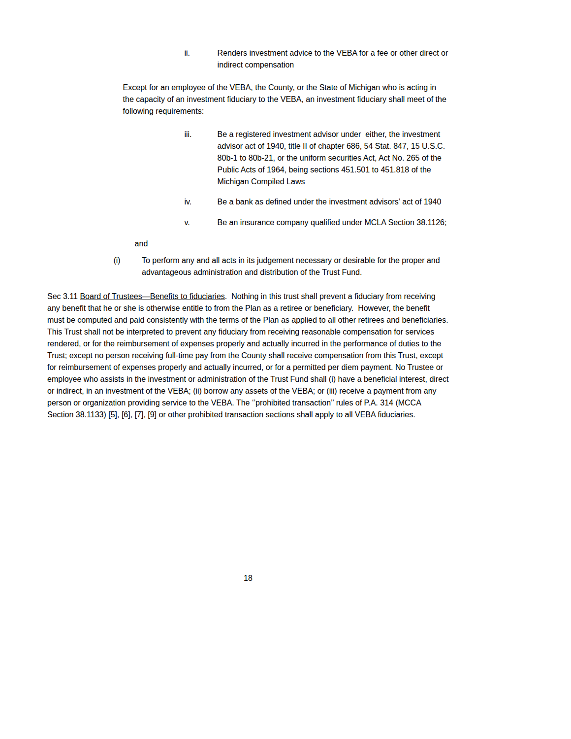ii. Renders investment advice to the VEBA for a fee or other direct or indirect compensation
Except for an employee of the VEBA, the County, or the State of Michigan who is acting in the capacity of an investment fiduciary to the VEBA, an investment fiduciary shall meet of the following requirements:
iii. Be a registered investment advisor under either, the investment advisor act of 1940, title II of chapter 686, 54 Stat. 847, 15 U.S.C. 80b-1 to 80b-21, or the uniform securities Act, Act No. 265 of the Public Acts of 1964, being sections 451.501 to 451.818 of the Michigan Compiled Laws
iv. Be a bank as defined under the investment advisors’ act of 1940
v. Be an insurance company qualified under MCLA Section 38.1126;
and
(i) To perform any and all acts in its judgement necessary or desirable for the proper and advantageous administration and distribution of the Trust Fund.
Sec 3.11 Board of Trustees—Benefits to fiduciaries. Nothing in this trust shall prevent a fiduciary from receiving any benefit that he or she is otherwise entitle to from the Plan as a retiree or beneficiary. However, the benefit must be computed and paid consistently with the terms of the Plan as applied to all other retirees and beneficiaries. This Trust shall not be interpreted to prevent any fiduciary from receiving reasonable compensation for services rendered, or for the reimbursement of expenses properly and actually incurred in the performance of duties to the Trust; except no person receiving full-time pay from the County shall receive compensation from this Trust, except for reimbursement of expenses properly and actually incurred, or for a permitted per diem payment. No Trustee or employee who assists in the investment or administration of the Trust Fund shall (i) have a beneficial interest, direct or indirect, in an investment of the VEBA; (ii) borrow any assets of the VEBA; or (iii) receive a payment from any person or organization providing service to the VEBA. The ‘’prohibited transaction’’ rules of P.A. 314 (MCCA Section 38.1133) [5], [6], [7], [9] or other prohibited transaction sections shall apply to all VEBA fiduciaries.
18